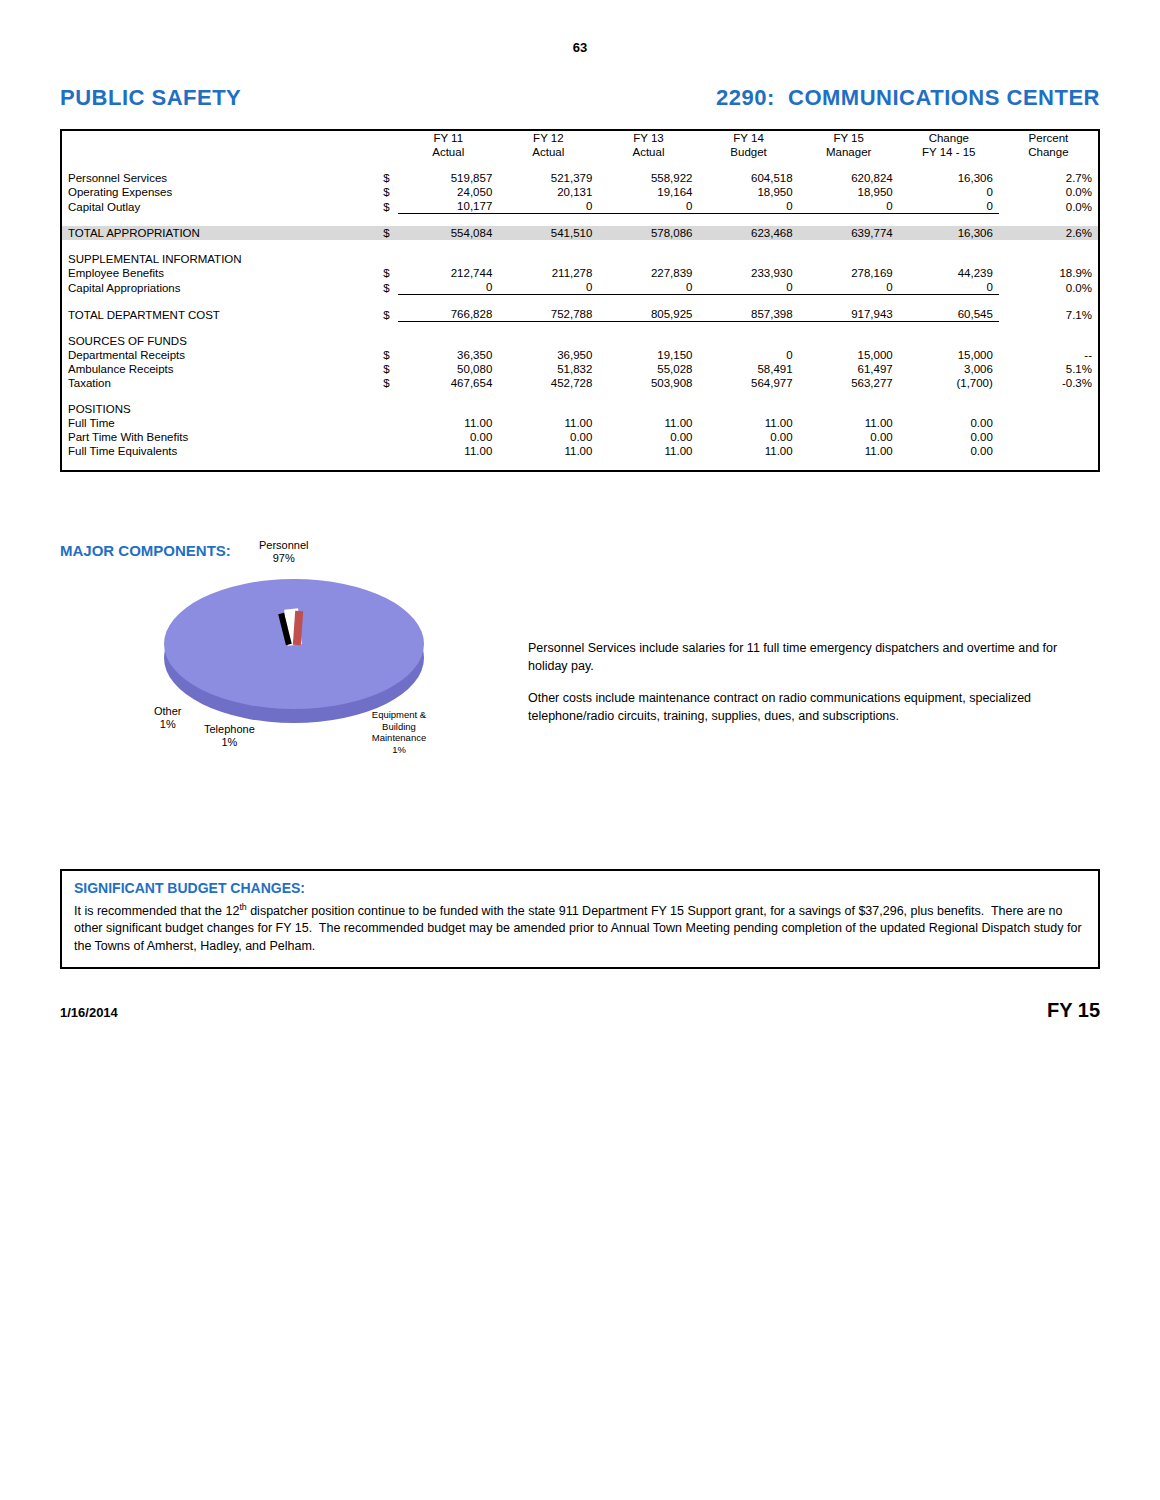63
PUBLIC SAFETY
2290: COMMUNICATIONS CENTER
| | | FY 11 | FY 12 | FY 13 | FY 14 | FY 15 | Change | Percent |
| | | Actual | Actual | Actual | Budget | Manager | FY 14 - 15 | Change |
| Personnel Services | $ | 519,857 | 521,379 | 558,922 | 604,518 | 620,824 | 16,306 | 2.7% |
| Operating Expenses | $ | 24,050 | 20,131 | 19,164 | 18,950 | 18,950 | 0 | 0.0% |
| Capital Outlay | $ | 10,177 | 0 | 0 | 0 | 0 | 0 | 0.0% |
| TOTAL APPROPRIATION | $ | 554,084 | 541,510 | 578,086 | 623,468 | 639,774 | 16,306 | 2.6% |
| SUPPLEMENTAL INFORMATION | | | | | | | | |
| Employee Benefits | $ | 212,744 | 211,278 | 227,839 | 233,930 | 278,169 | 44,239 | 18.9% |
| Capital Appropriations | $ | 0 | 0 | 0 | 0 | 0 | 0 | 0.0% |
| TOTAL DEPARTMENT COST | $ | 766,828 | 752,788 | 805,925 | 857,398 | 917,943 | 60,545 | 7.1% |
| SOURCES OF FUNDS | | | | | | | | |
| Departmental Receipts | $ | 36,350 | 36,950 | 19,150 | 0 | 15,000 | 15,000 | -- |
| Ambulance Receipts | $ | 50,080 | 51,832 | 55,028 | 58,491 | 61,497 | 3,006 | 5.1% |
| Taxation | $ | 467,654 | 452,728 | 503,908 | 564,977 | 563,277 | (1,700) | -0.3% |
| POSITIONS | | | | | | | | |
| Full Time | | 11.00 | 11.00 | 11.00 | 11.00 | 11.00 | 0.00 | |
| Part Time With Benefits | | 0.00 | 0.00 | 0.00 | 0.00 | 0.00 | 0.00 | |
| Full Time Equivalents | | 11.00 | 11.00 | 11.00 | 11.00 | 11.00 | 0.00 | |
MAJOR COMPONENTS:
Personnel
97%
Other
1%
Telephone
1%
Equipment &
Building
Maintenance
1%
Personnel Services include salaries for 11 full time emergency dispatchers and overtime and for holiday pay.
Other costs include maintenance contract on radio communications equipment, specialized telephone/radio circuits, training, supplies, dues, and subscriptions.
SIGNIFICANT BUDGET CHANGES:
It is recommended that the 12th dispatcher position continue to be funded with the state 911 Department FY 15 Support grant, for a savings of $37,296, plus benefits. There are no other significant budget changes for FY 15. The recommended budget may be amended prior to Annual Town Meeting pending completion of the updated Regional Dispatch study for the Towns of Amherst, Hadley, and Pelham.
1/16/2014
FY 15